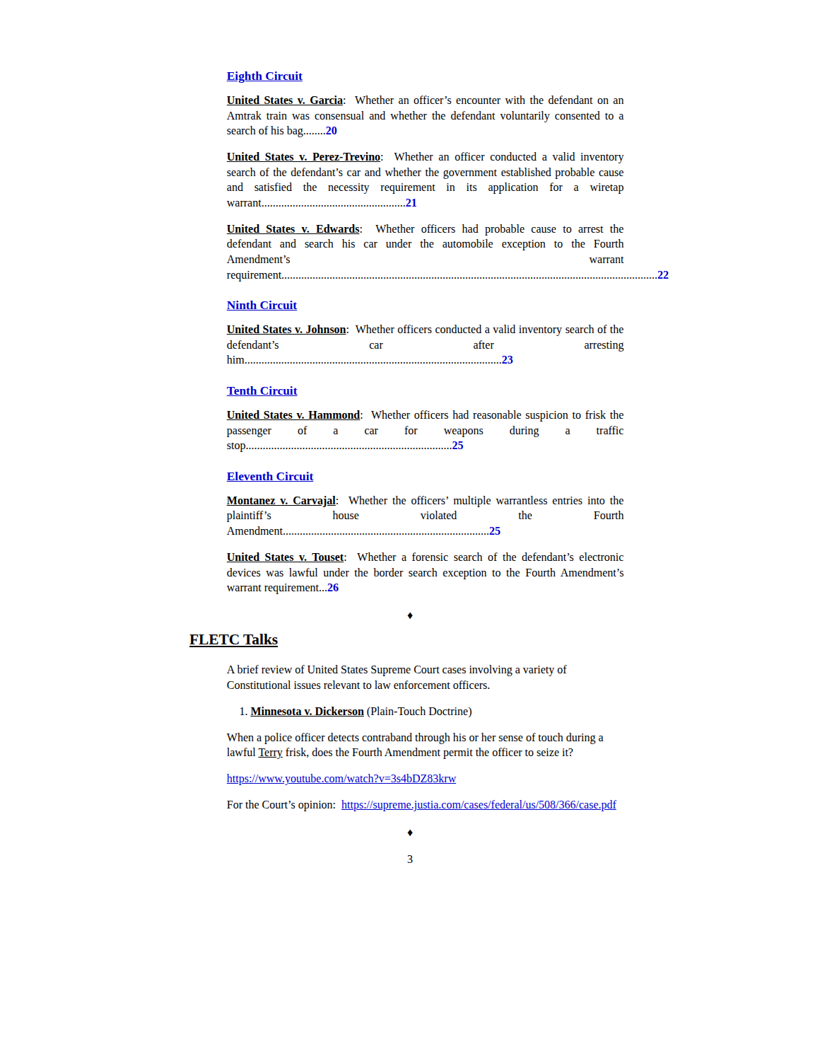Eighth Circuit
United States v. Garcia: Whether an officer’s encounter with the defendant on an Amtrak train was consensual and whether the defendant voluntarily consented to a search of his bag........ 20
United States v. Perez-Trevino: Whether an officer conducted a valid inventory search of the defendant’s car and whether the government established probable cause and satisfied the necessity requirement in its application for a wiretap warrant................................................... 21
United States v. Edwards: Whether officers had probable cause to arrest the defendant and search his car under the automobile exception to the Fourth Amendment’s warrant requirement..................................................................................................................................... 22
Ninth Circuit
United States v. Johnson: Whether officers conducted a valid inventory search of the defendant’s car after arresting him........................................................................................... 23
Tenth Circuit
United States v. Hammond: Whether officers had reasonable suspicion to frisk the passenger of a car for weapons during a traffic stop......................................................................... 25
Eleventh Circuit
Montanez v. Carvajal: Whether the officers’ multiple warrantless entries into the plaintiff’s house violated the Fourth Amendment......................................................................... 25
United States v. Touset: Whether a forensic search of the defendant’s electronic devices was lawful under the border search exception to the Fourth Amendment’s warrant requirement... 26
♦
FLETC Talks
A brief review of United States Supreme Court cases involving a variety of Constitutional issues relevant to law enforcement officers.
Minnesota v. Dickerson (Plain-Touch Doctrine)
When a police officer detects contraband through his or her sense of touch during a lawful Terry frisk, does the Fourth Amendment permit the officer to seize it?
https://www.youtube.com/watch?v=3s4bDZ83krw
For the Court’s opinion: https://supreme.justia.com/cases/federal/us/508/366/case.pdf
♦
3